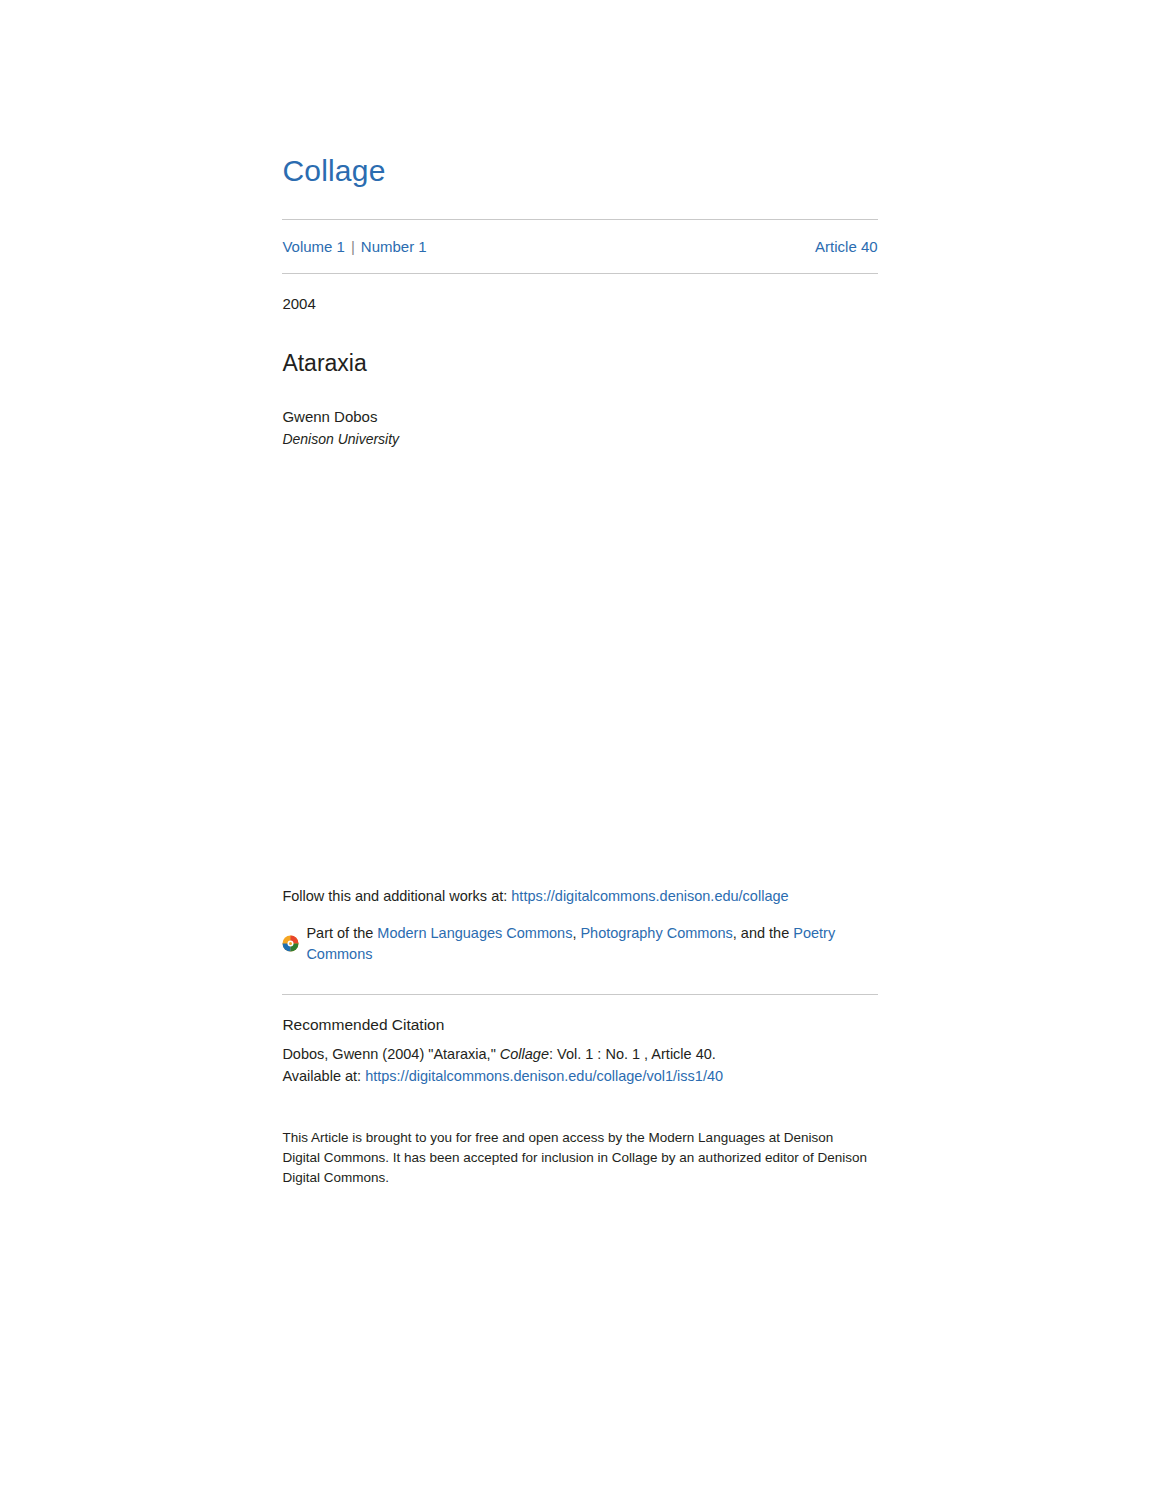Collage
Volume 1|Number 1
Article 40
2004
Ataraxia
Gwenn Dobos
Denison University
Follow this and additional works at: https://digitalcommons.denison.edu/collage
Part of the Modern Languages Commons, Photography Commons, and the Poetry Commons
Recommended Citation
Dobos, Gwenn (2004) "Ataraxia," Collage: Vol. 1 : No. 1 , Article 40.
Available at: https://digitalcommons.denison.edu/collage/vol1/iss1/40
This Article is brought to you for free and open access by the Modern Languages at Denison Digital Commons. It has been accepted for inclusion in Collage by an authorized editor of Denison Digital Commons.